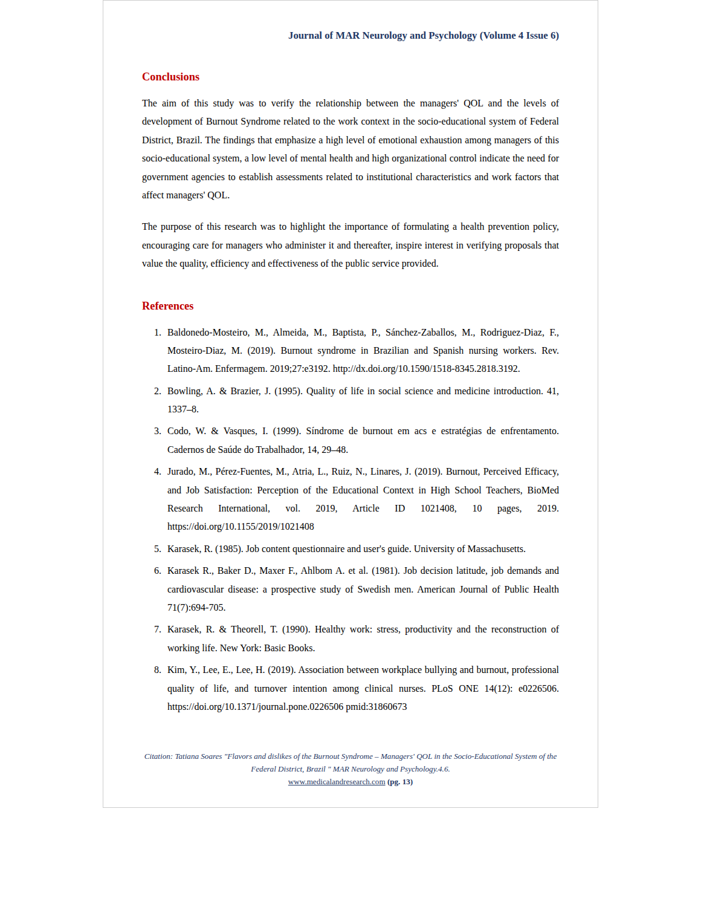Journal of MAR Neurology and Psychology (Volume 4 Issue 6)
Conclusions
The aim of this study was to verify the relationship between the managers' QOL and the levels of development of Burnout Syndrome related to the work context in the socio-educational system of Federal District, Brazil. The findings that emphasize a high level of emotional exhaustion among managers of this socio-educational system, a low level of mental health and high organizational control indicate the need for government agencies to establish assessments related to institutional characteristics and work factors that affect managers' QOL.
The purpose of this research was to highlight the importance of formulating a health prevention policy, encouraging care for managers who administer it and thereafter, inspire interest in verifying proposals that value the quality, efficiency and effectiveness of the public service provided.
References
Baldonedo-Mosteiro, M., Almeida, M., Baptista, P., Sánchez-Zaballos, M., Rodriguez-Diaz, F., Mosteiro-Diaz, M. (2019). Burnout syndrome in Brazilian and Spanish nursing workers. Rev. Latino-Am. Enfermagem. 2019;27:e3192. http://dx.doi.org/10.1590/1518-8345.2818.3192.
Bowling, A. & Brazier, J. (1995). Quality of life in social science and medicine introduction. 41, 1337–8.
Codo, W. & Vasques, I. (1999). Síndrome de burnout em acs e estratégias de enfrentamento. Cadernos de Saúde do Trabalhador, 14, 29–48.
Jurado, M., Pérez-Fuentes, M., Atria, L., Ruiz, N., Linares, J. (2019). Burnout, Perceived Efficacy, and Job Satisfaction: Perception of the Educational Context in High School Teachers, BioMed Research International, vol. 2019, Article ID 1021408, 10 pages, 2019. https://doi.org/10.1155/2019/1021408
Karasek, R. (1985). Job content questionnaire and user's guide. University of Massachusetts.
Karasek R., Baker D., Maxer F., Ahlbom A. et al. (1981). Job decision latitude, job demands and cardiovascular disease: a prospective study of Swedish men. American Journal of Public Health 71(7):694-705.
Karasek, R. & Theorell, T. (1990). Healthy work: stress, productivity and the reconstruction of working life. New York: Basic Books.
Kim, Y., Lee, E., Lee, H. (2019). Association between workplace bullying and burnout, professional quality of life, and turnover intention among clinical nurses. PLoS ONE 14(12): e0226506. https://doi.org/10.1371/journal.pone.0226506 pmid:31860673
Citation: Tatiana Soares "Flavors and dislikes of the Burnout Syndrome – Managers' QOL in the Socio-Educational System of the Federal District, Brazil " MAR Neurology and Psychology.4.6.
www.medicalandresearch.com (pg. 13)